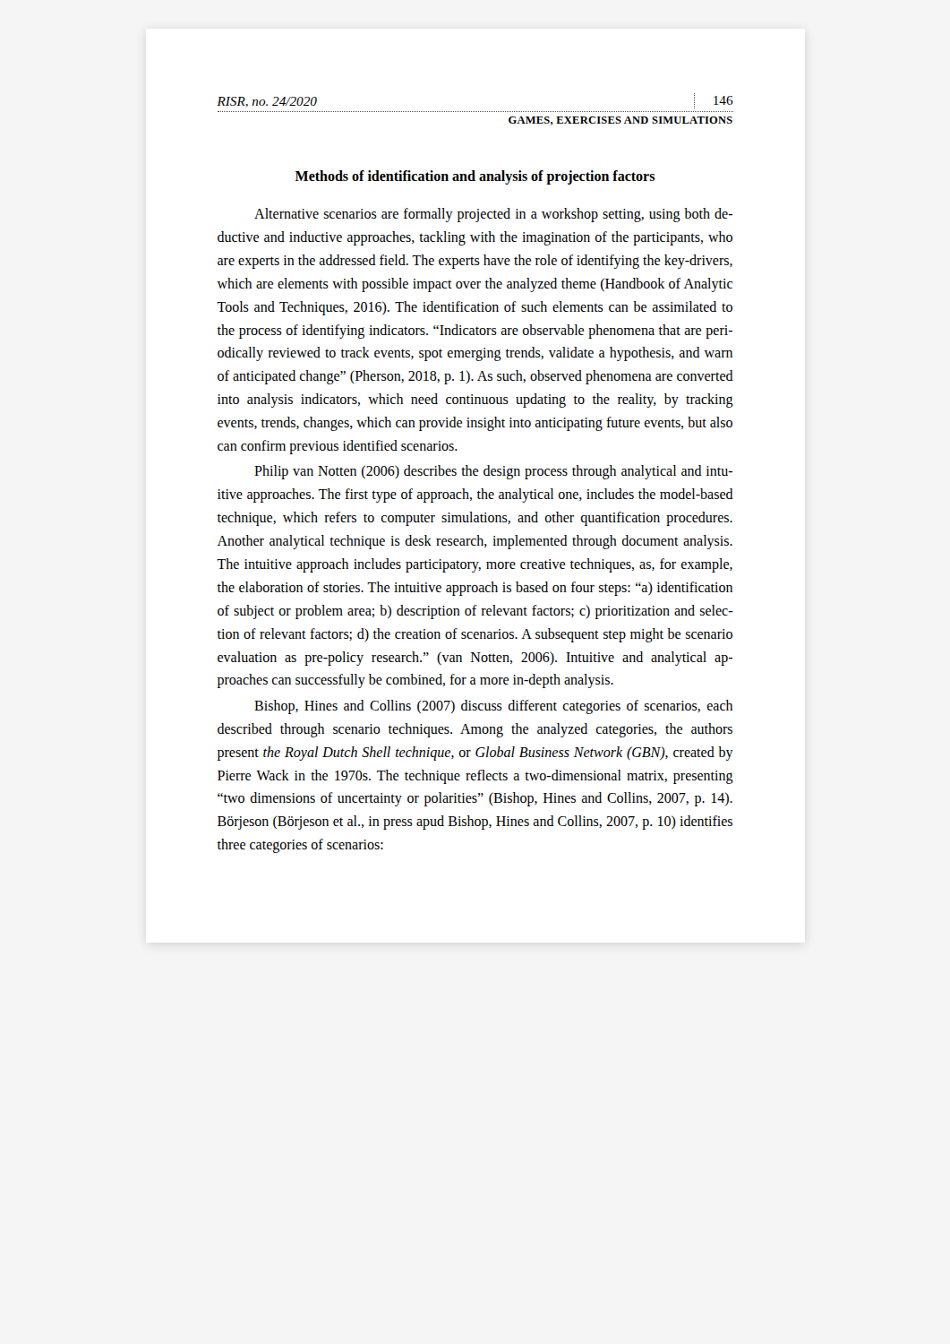RISR, no. 24/2020 146
Games, Exercises and Simulations
Methods of identification and analysis of projection factors
Alternative scenarios are formally projected in a workshop setting, using both deductive and inductive approaches, tackling with the imagination of the participants, who are experts in the addressed field. The experts have the role of identifying the key-drivers, which are elements with possible impact over the analyzed theme (Handbook of Analytic Tools and Techniques, 2016). The identification of such elements can be assimilated to the process of identifying indicators. “Indicators are observable phenomena that are periodically reviewed to track events, spot emerging trends, validate a hypothesis, and warn of anticipated change” (Pherson, 2018, p. 1). As such, observed phenomena are converted into analysis indicators, which need continuous updating to the reality, by tracking events, trends, changes, which can provide insight into anticipating future events, but also can confirm previous identified scenarios.
Philip van Notten (2006) describes the design process through analytical and intuitive approaches. The first type of approach, the analytical one, includes the model-based technique, which refers to computer simulations, and other quantification procedures. Another analytical technique is desk research, implemented through document analysis. The intuitive approach includes participatory, more creative techniques, as, for example, the elaboration of stories. The intuitive approach is based on four steps: “a) identification of subject or problem area; b) description of relevant factors; c) prioritization and selection of relevant factors; d) the creation of scenarios. A subsequent step might be scenario evaluation as pre-policy research.” (van Notten, 2006). Intuitive and analytical approaches can successfully be combined, for a more in-depth analysis.
Bishop, Hines and Collins (2007) discuss different categories of scenarios, each described through scenario techniques. Among the analyzed categories, the authors present the Royal Dutch Shell technique, or Global Business Network (GBN), created by Pierre Wack in the 1970s. The technique reflects a two-dimensional matrix, presenting “two dimensions of uncertainty or polarities” (Bishop, Hines and Collins, 2007, p. 14). Börjeson (Börjeson et al., in press apud Bishop, Hines and Collins, 2007, p. 10) identifies three categories of scenarios: